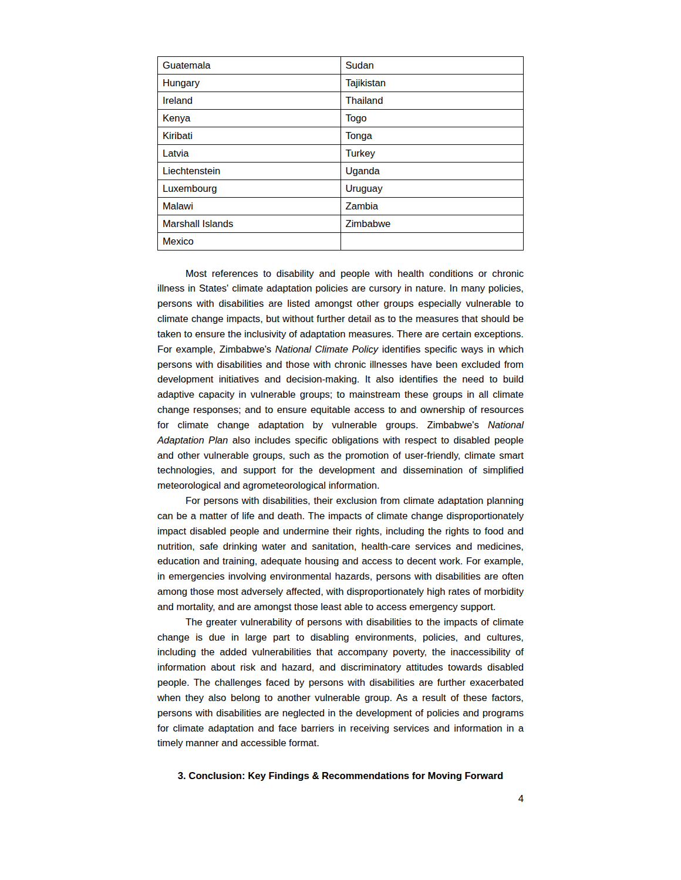| Guatemala | Sudan |
| Hungary | Tajikistan |
| Ireland | Thailand |
| Kenya | Togo |
| Kiribati | Tonga |
| Latvia | Turkey |
| Liechtenstein | Uganda |
| Luxembourg | Uruguay |
| Malawi | Zambia |
| Marshall Islands | Zimbabwe |
| Mexico | |
Most references to disability and people with health conditions or chronic illness in States' climate adaptation policies are cursory in nature. In many policies, persons with disabilities are listed amongst other groups especially vulnerable to climate change impacts, but without further detail as to the measures that should be taken to ensure the inclusivity of adaptation measures. There are certain exceptions. For example, Zimbabwe's National Climate Policy identifies specific ways in which persons with disabilities and those with chronic illnesses have been excluded from development initiatives and decision-making. It also identifies the need to build adaptive capacity in vulnerable groups; to mainstream these groups in all climate change responses; and to ensure equitable access to and ownership of resources for climate change adaptation by vulnerable groups. Zimbabwe's National Adaptation Plan also includes specific obligations with respect to disabled people and other vulnerable groups, such as the promotion of user-friendly, climate smart technologies, and support for the development and dissemination of simplified meteorological and agrometeorological information.
For persons with disabilities, their exclusion from climate adaptation planning can be a matter of life and death. The impacts of climate change disproportionately impact disabled people and undermine their rights, including the rights to food and nutrition, safe drinking water and sanitation, health-care services and medicines, education and training, adequate housing and access to decent work. For example, in emergencies involving environmental hazards, persons with disabilities are often among those most adversely affected, with disproportionately high rates of morbidity and mortality, and are amongst those least able to access emergency support.
The greater vulnerability of persons with disabilities to the impacts of climate change is due in large part to disabling environments, policies, and cultures, including the added vulnerabilities that accompany poverty, the inaccessibility of information about risk and hazard, and discriminatory attitudes towards disabled people. The challenges faced by persons with disabilities are further exacerbated when they also belong to another vulnerable group. As a result of these factors, persons with disabilities are neglected in the development of policies and programs for climate adaptation and face barriers in receiving services and information in a timely manner and accessible format.
3. Conclusion: Key Findings & Recommendations for Moving Forward
4